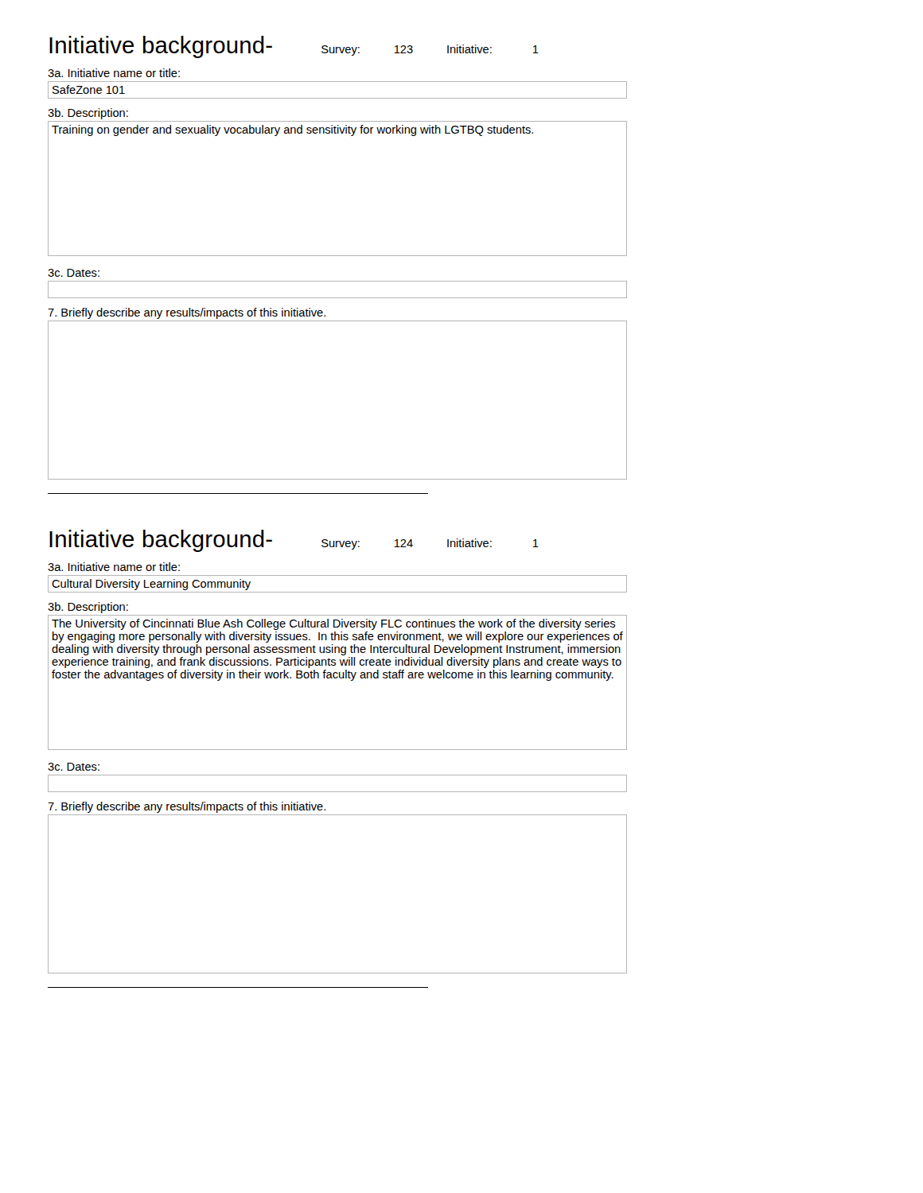Initiative background-
Survey: 123 Initiative: 1
3a. Initiative name or title: 3b. Description: Training on gender and sexuality vocabulary and sensitivity for working with LGTBQ students. 3c. Dates: 7. Briefly describe any results/impacts of this initiative.
Initiative background-
Survey: 124 Initiative: 1
3a. Initiative name or title: 3b. Description: The University of Cincinnati Blue Ash College Cultural Diversity FLC continues the work of the diversity series by engaging more personally with diversity issues. In this safe environment, we will explore our experiences of dealing with diversity through personal assessment using the Intercultural Development Instrument, immersion experience training, and frank discussions. Participants will create individual diversity plans and create ways to foster the advantages of diversity in their work. Both faculty and staff are welcome in this learning community. 3c. Dates: 7. Briefly describe any results/impacts of this initiative.